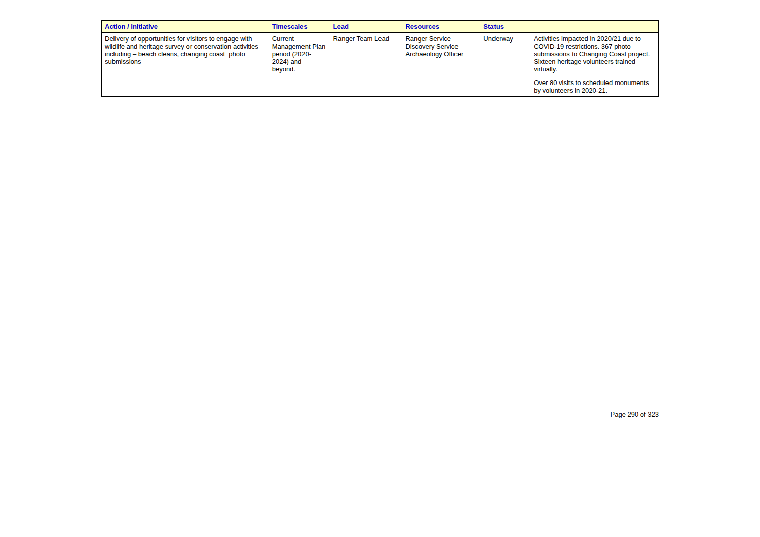| Action / Initiative | Timescales | Lead | Resources | Status | |
| --- | --- | --- | --- | --- | --- |
| Delivery of opportunities for visitors to engage with wildlife and heritage survey or conservation activities including – beach cleans, changing coast photo submissions | Current Management Plan period (2020-2024) and beyond. | Ranger Team Lead | Ranger Service Discovery Service Archaeology Officer | Underway | Activities impacted in 2020/21 due to COVID-19 restrictions. 367 photo submissions to Changing Coast project. Sixteen heritage volunteers trained virtually. Over 80 visits to scheduled monuments by volunteers in 2020-21. |
Page 290 of 323